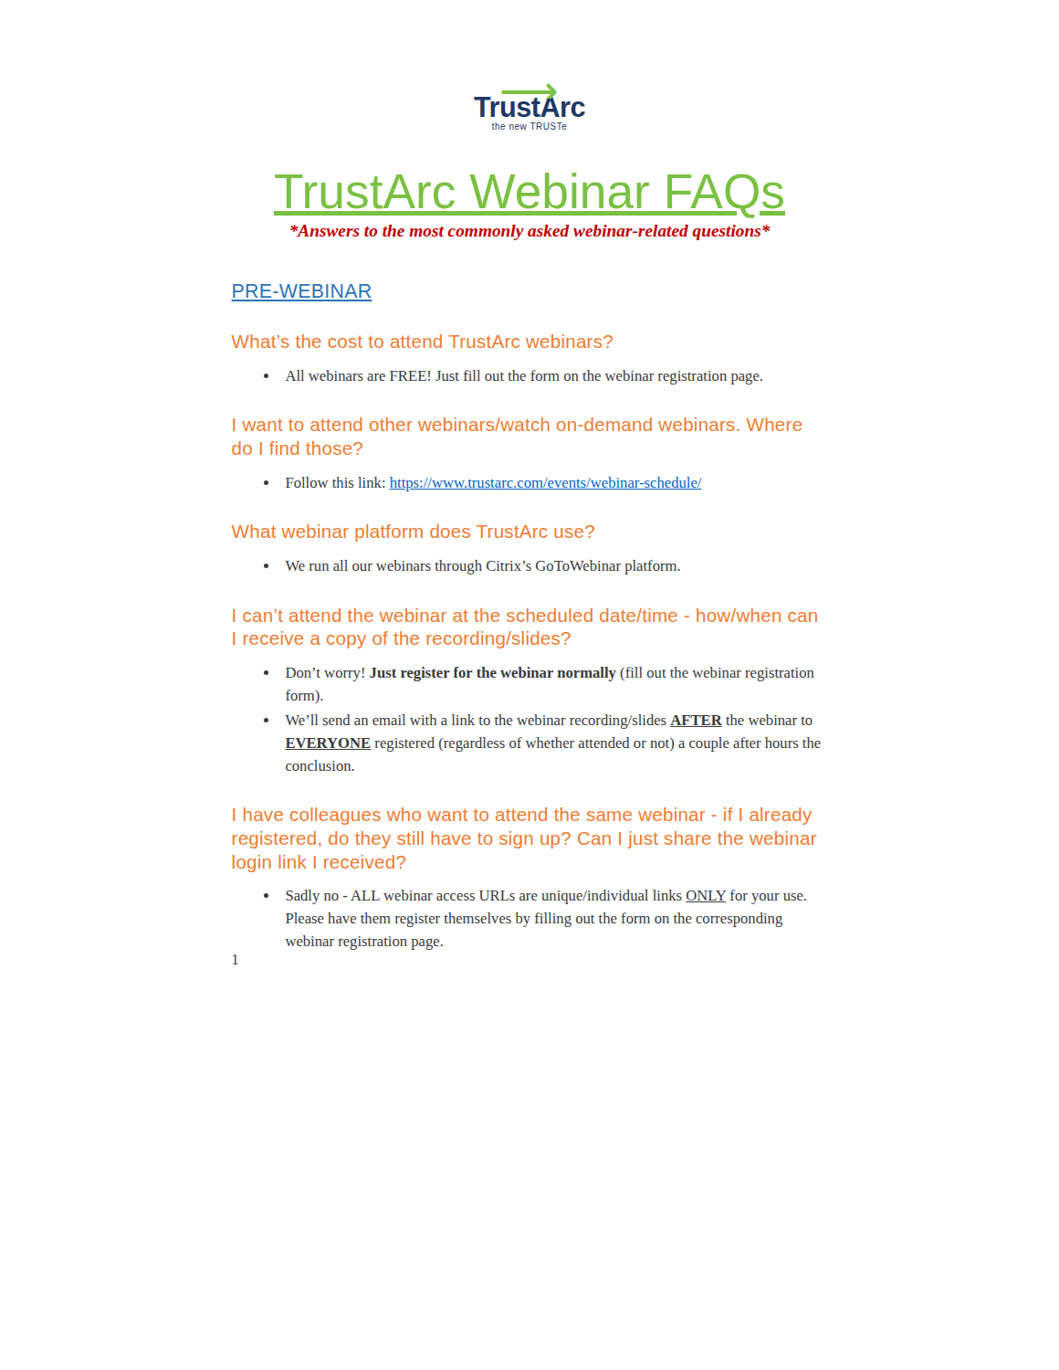⟶ TrustArc the new TRUSTe
TrustArc Webinar FAQs
*Answers to the most commonly asked webinar-related questions*
PRE-WEBINAR
What’s the cost to attend TrustArc webinars?
All webinars are FREE! Just fill out the form on the webinar registration page.
I want to attend other webinars/watch on-demand webinars. Where do I find those?
Follow this link: https://www.trustarc.com/events/webinar-schedule/
What webinar platform does TrustArc use?
We run all our webinars through Citrix’s GoToWebinar platform.
I can’t attend the webinar at the scheduled date/time - how/when can I receive a copy of the recording/slides?
Don’t worry! Just register for the webinar normally (fill out the webinar registration form).
We’ll send an email with a link to the webinar recording/slides AFTER the webinar to EVERYONE registered (regardless of whether attended or not) a couple after hours the conclusion.
I have colleagues who want to attend the same webinar - if I already registered, do they still have to sign up? Can I just share the webinar login link I received?
Sadly no - ALL webinar access URLs are unique/individual links ONLY for your use. Please have them register themselves by filling out the form on the corresponding webinar registration page.
1